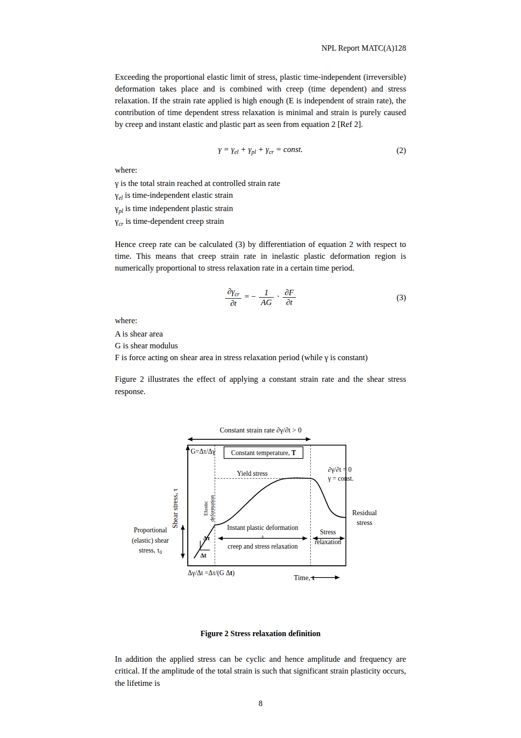NPL Report MATC(A)128
Exceeding the proportional elastic limit of stress, plastic time-independent (irreversible) deformation takes place and is combined with creep (time dependent) and stress relaxation. If the strain rate applied is high enough (E is independent of strain rate), the contribution of time dependent stress relaxation is minimal and strain is purely caused by creep and instant elastic and plastic part as seen from equation 2 [Ref 2].
γ = γel + γpl + γcr = const. (2)
where:
γ is the total strain reached at controlled strain rate
γel is time-independent elastic strain
γpl is time independent plastic strain
γcr is time-dependent creep strain
Hence creep rate can be calculated (3) by differentiation of equation 2 with respect to time. This means that creep strain rate in inelastic plastic deformation region is numerically proportional to stress relaxation rate in a certain time period.
∂γcr∂t = − 1 AG · ∂F∂t (3)
where:
A is shear area
G is shear modulus
F is force acting on shear area in stress relaxation period (while γ is constant)
Figure 2 illustrates the effect of applying a constant strain rate and the shear stress response.
Constant strain rate ∂γ/∂t > 0 G=Δτ/Δγ Constant temperature, T Shear stress, τ Time, t Elastic deformation Yield stress ∂γ/∂t = 0 γ = const. Residual stress Proportional (elastic) shear stress, τ0 Δτ Δt Instant plastic deformation + creep and stress relaxation Stress relaxation Δγ/Δt =Δτ/(G Δt)
Figure 2 Stress relaxation definition
In addition the applied stress can be cyclic and hence amplitude and frequency are critical. If the amplitude of the total strain is such that significant strain plasticity occurs, the lifetime is
8